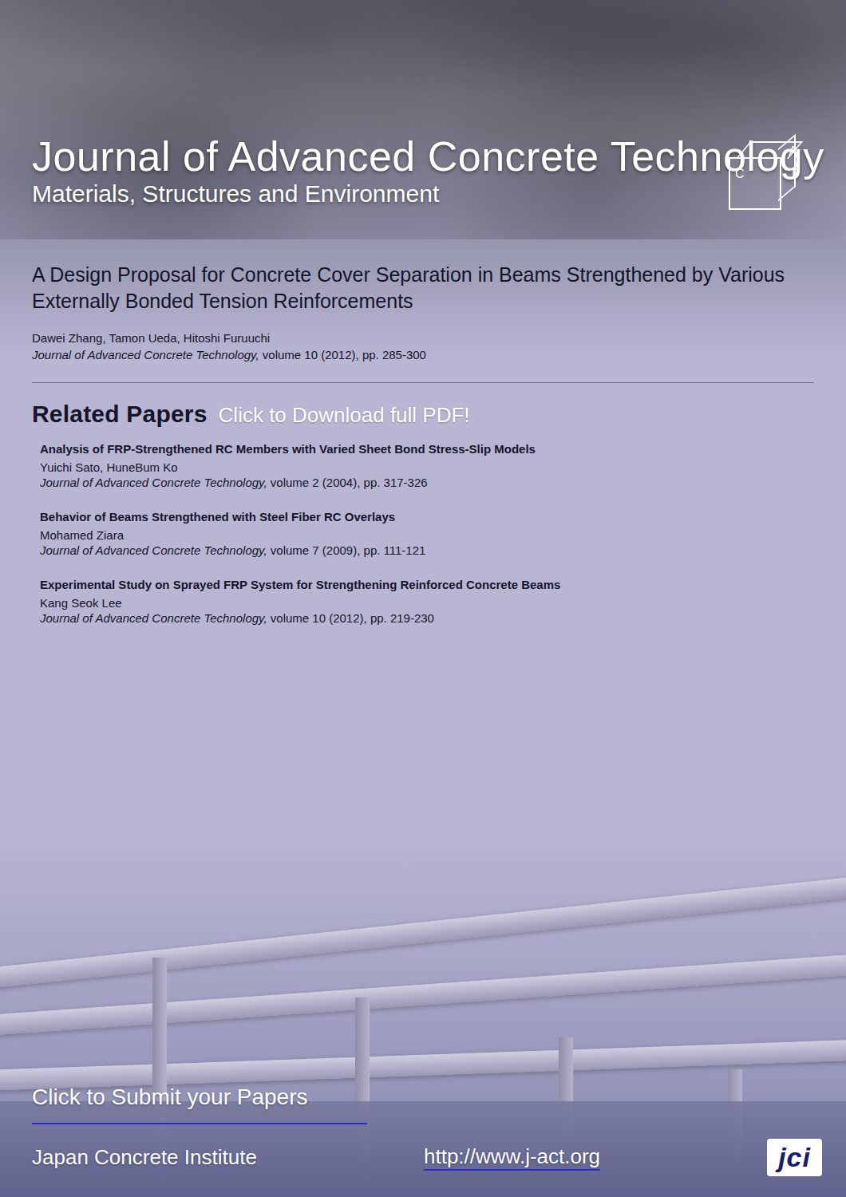Journal of Advanced Concrete Technology
Materials, Structures and Environment
A T C
A Design Proposal for Concrete Cover Separation in Beams Strengthened by Various Externally Bonded Tension Reinforcements
Dawei Zhang, Tamon Ueda, Hitoshi Furuuchi
Journal of Advanced Concrete Technology, volume 10 (2012), pp. 285-300
Related Papers Click to Download full PDF!
Analysis of FRP-Strengthened RC Members with Varied Sheet Bond Stress-Slip Models
Yuichi Sato, HuneBum Ko
Journal of Advanced Concrete Technology, volume 2 (2004), pp. 317-326
Behavior of Beams Strengthened with Steel Fiber RC Overlays
Mohamed Ziara
Journal of Advanced Concrete Technology, volume 7 (2009), pp. 111-121
Experimental Study on Sprayed FRP System for Strengthening Reinforced Concrete Beams
Kang Seok Lee
Journal of Advanced Concrete Technology, volume 10 (2012), pp. 219-230
Click to Submit your Papers
Japan Concrete Institute http://www.j-act.org jci